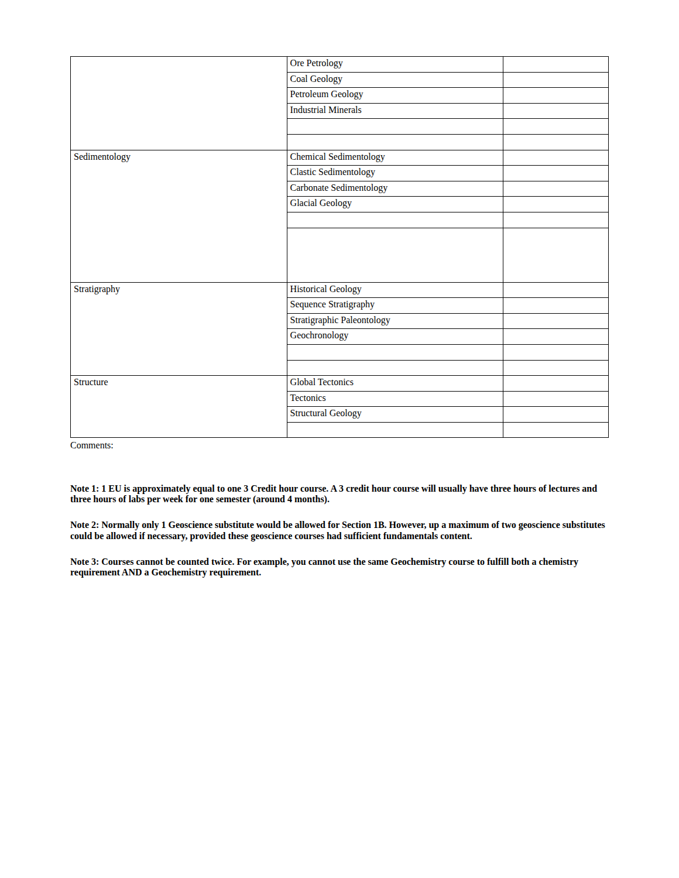| | Ore Petrology | |
| Coal Geology | |
| Petroleum Geology | |
| Industrial Minerals | |
| Sedimentology | Chemical Sedimentology | |
| Clastic Sedimentology | |
| Carbonate Sedimentology | |
| Glacial Geology | |
| Stratigraphy | Historical Geology | |
| Sequence Stratigraphy | |
| Stratigraphic Paleontology | |
| Geochronology | |
| Structure | Global Tectonics | |
| Tectonics | |
| Structural Geology | |
Comments:
Note 1: 1 EU is approximately equal to one 3 Credit hour course. A 3 credit hour course will usually have three hours of lectures and three hours of labs per week for one semester (around 4 months).
Note 2: Normally only 1 Geoscience substitute would be allowed for Section 1B. However, up a maximum of two geoscience substitutes could be allowed if necessary, provided these geoscience courses had sufficient fundamentals content.
Note 3: Courses cannot be counted twice. For example, you cannot use the same Geochemistry course to fulfill both a chemistry requirement AND a Geochemistry requirement.